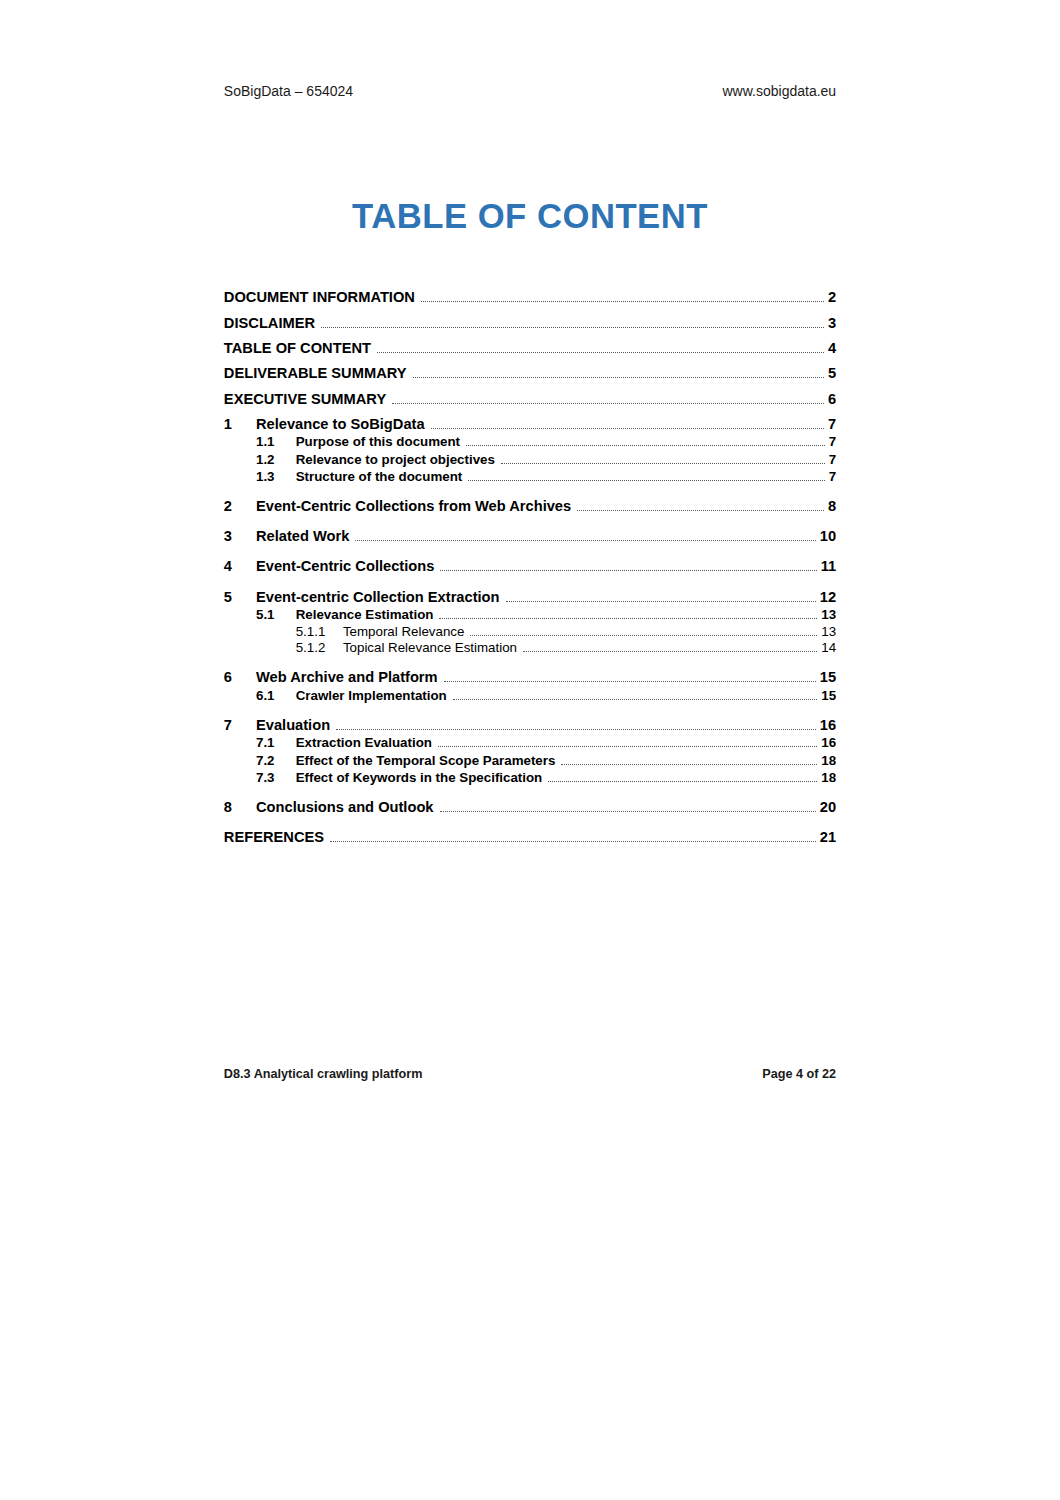SoBigData – 654024
www.sobigdata.eu
TABLE OF CONTENT
Document Information 2
Disclaimer 3
Table of Content 4
Deliverable Summary 5
Executive Summary 6
1 Relevance to SoBigData 7
1.1 Purpose of this document 7
1.2 Relevance to project objectives 7
1.3 Structure of the document 7
2 Event-Centric Collections from Web Archives 8
3 Related Work 10
4 Event-Centric Collections 11
5 Event-centric Collection Extraction 12
5.1 Relevance Estimation 13
5.1.1 Temporal Relevance 13
5.1.2 Topical Relevance Estimation 14
6 Web Archive and Platform 15
6.1 Crawler Implementation 15
7 Evaluation 16
7.1 Extraction Evaluation 16
7.2 Effect of the Temporal Scope Parameters 18
7.3 Effect of Keywords in the Specification 18
8 Conclusions and Outlook 20
References 21
D8.3 Analytical crawling platform
Page 4 of 22